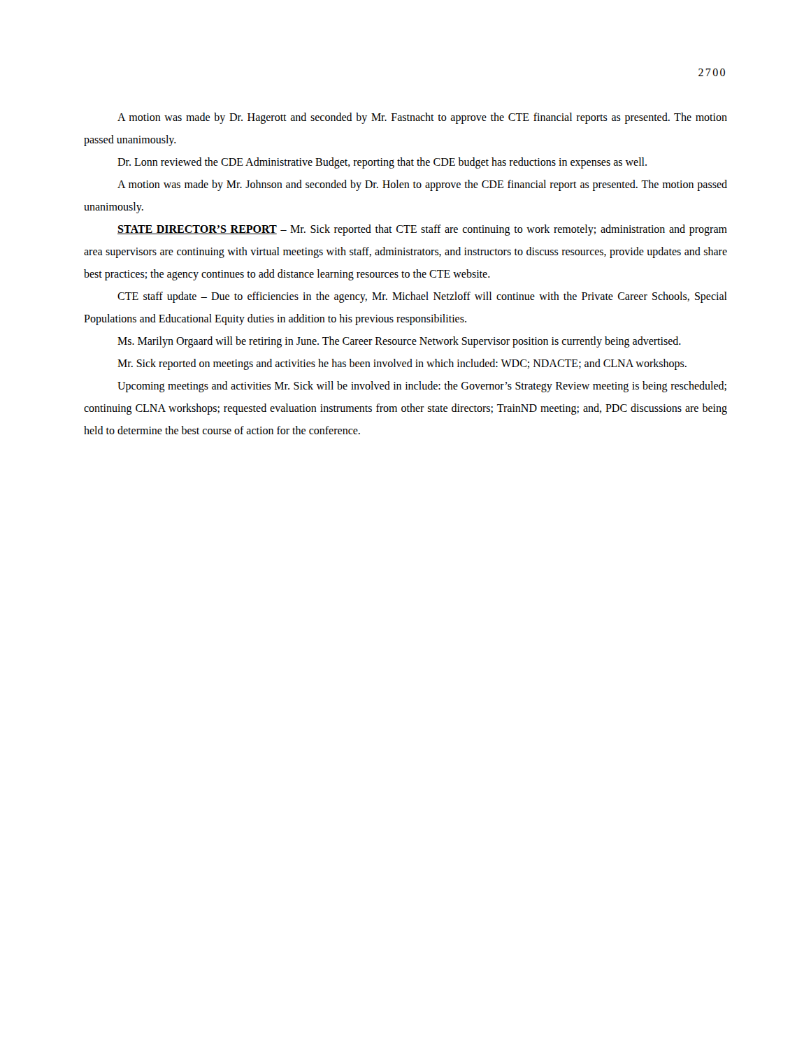2700
A motion was made by Dr. Hagerott and seconded by Mr. Fastnacht to approve the CTE financial reports as presented. The motion passed unanimously.
Dr. Lonn reviewed the CDE Administrative Budget, reporting that the CDE budget has reductions in expenses as well.
A motion was made by Mr. Johnson and seconded by Dr. Holen to approve the CDE financial report as presented. The motion passed unanimously.
STATE DIRECTOR’S REPORT – Mr. Sick reported that CTE staff are continuing to work remotely; administration and program area supervisors are continuing with virtual meetings with staff, administrators, and instructors to discuss resources, provide updates and share best practices; the agency continues to add distance learning resources to the CTE website.
CTE staff update – Due to efficiencies in the agency, Mr. Michael Netzloff will continue with the Private Career Schools, Special Populations and Educational Equity duties in addition to his previous responsibilities.
Ms. Marilyn Orgaard will be retiring in June. The Career Resource Network Supervisor position is currently being advertised.
Mr. Sick reported on meetings and activities he has been involved in which included: WDC; NDACTE; and CLNA workshops.
Upcoming meetings and activities Mr. Sick will be involved in include: the Governor’s Strategy Review meeting is being rescheduled; continuing CLNA workshops; requested evaluation instruments from other state directors; TrainND meeting; and, PDC discussions are being held to determine the best course of action for the conference.